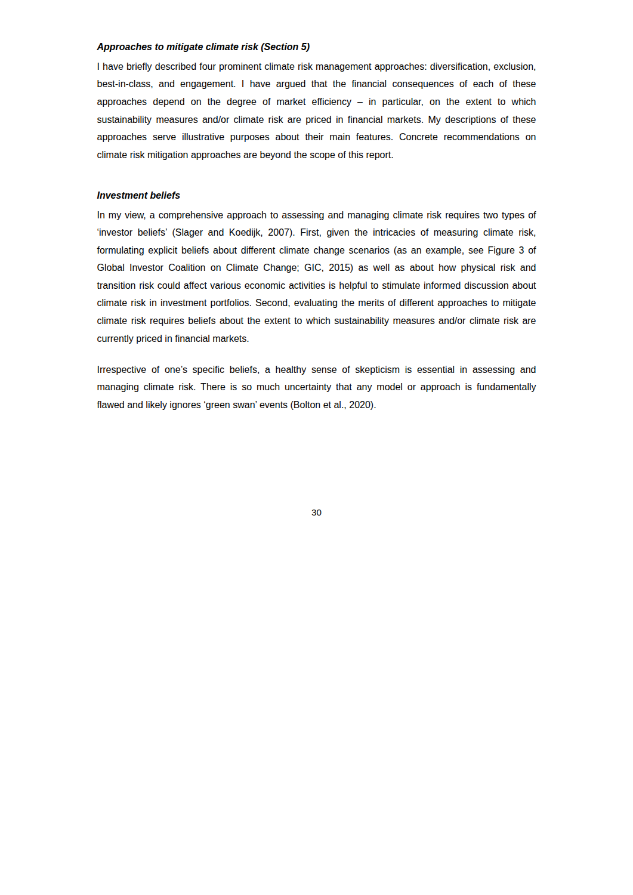Approaches to mitigate climate risk (Section 5)
I have briefly described four prominent climate risk management approaches: diversification, exclusion, best-in-class, and engagement. I have argued that the financial consequences of each of these approaches depend on the degree of market efficiency – in particular, on the extent to which sustainability measures and/or climate risk are priced in financial markets. My descriptions of these approaches serve illustrative purposes about their main features. Concrete recommendations on climate risk mitigation approaches are beyond the scope of this report.
Investment beliefs
In my view, a comprehensive approach to assessing and managing climate risk requires two types of ‘investor beliefs’ (Slager and Koedijk, 2007). First, given the intricacies of measuring climate risk, formulating explicit beliefs about different climate change scenarios (as an example, see Figure 3 of Global Investor Coalition on Climate Change; GIC, 2015) as well as about how physical risk and transition risk could affect various economic activities is helpful to stimulate informed discussion about climate risk in investment portfolios. Second, evaluating the merits of different approaches to mitigate climate risk requires beliefs about the extent to which sustainability measures and/or climate risk are currently priced in financial markets.
Irrespective of one’s specific beliefs, a healthy sense of skepticism is essential in assessing and managing climate risk. There is so much uncertainty that any model or approach is fundamentally flawed and likely ignores ‘green swan’ events (Bolton et al., 2020).
30